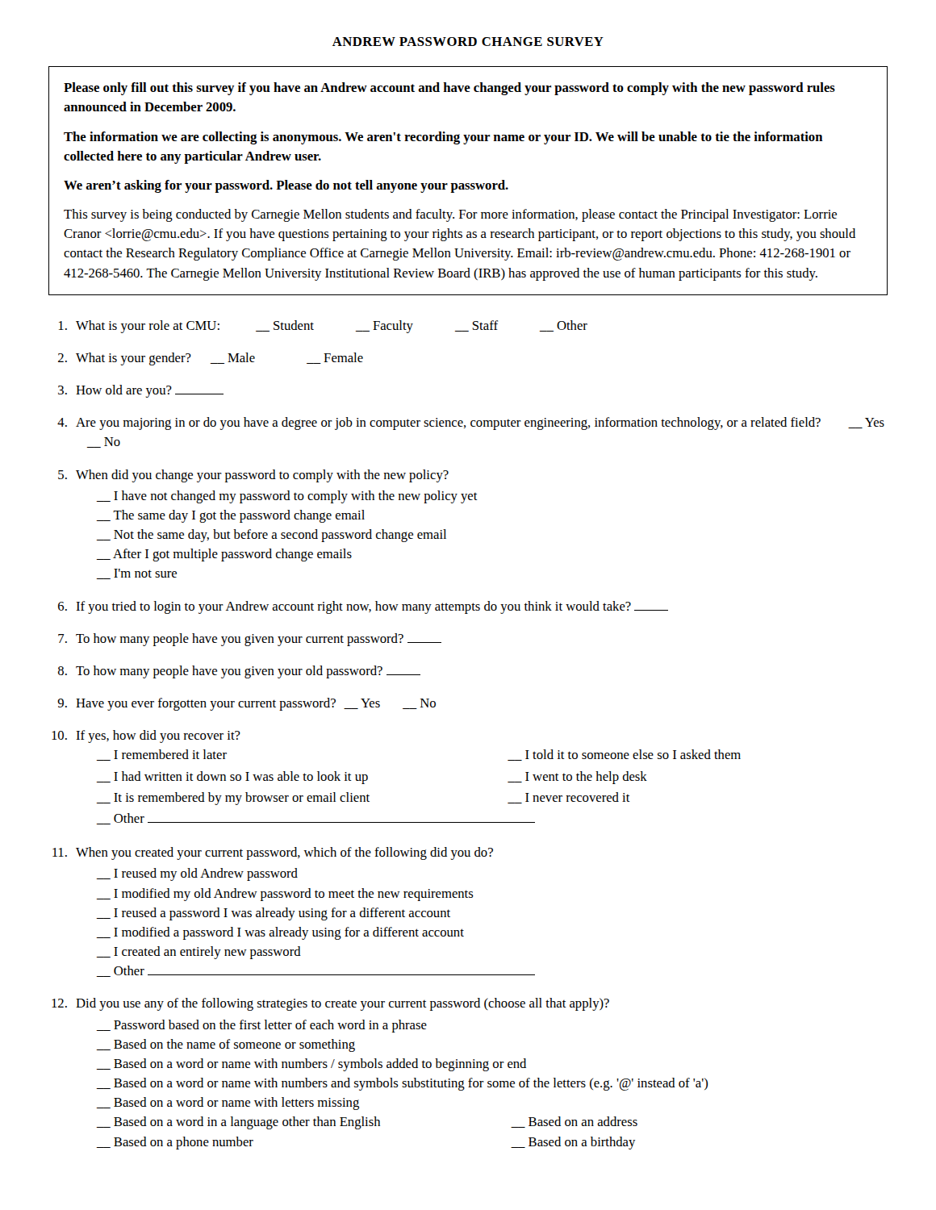ANDREW PASSWORD CHANGE SURVEY
Please only fill out this survey if you have an Andrew account and have changed your password to comply with the new password rules announced in December 2009.
The information we are collecting is anonymous. We aren't recording your name or your ID. We will be unable to tie the information collected here to any particular Andrew user.
We aren’t asking for your password. Please do not tell anyone your password.
This survey is being conducted by Carnegie Mellon students and faculty. For more information, please contact the Principal Investigator: Lorrie Cranor <lorrie@cmu.edu>. If you have questions pertaining to your rights as a research participant, or to report objections to this study, you should contact the Research Regulatory Compliance Office at Carnegie Mellon University. Email: irb-review@andrew.cmu.edu. Phone: 412-268-1901 or 412-268-5460. The Carnegie Mellon University Institutional Review Board (IRB) has approved the use of human participants for this study.
What is your role at CMU: __ Student __ Faculty __ Staff __ Other
What is your gender? __ Male __ Female
How old are you?
Are you majoring in or do you have a degree or job in computer science, computer engineering, information technology, or a related field? __ Yes __ No
When did you change your password to comply with the new policy?
__ I have not changed my password to comply with the new policy yet __ The same day I got the password change email __ Not the same day, but before a second password change email __ After I got multiple password change emails __ I'm not sure
If you tried to login to your Andrew account right now, how many attempts do you think it would take?
To how many people have you given your current password?
To how many people have you given your old password?
Have you ever forgotten your current password? __ Yes __ No
If yes, how did you recover it?
| __ I remembered it later | __ I told it to someone else so I asked them |
| __ I had written it down so I was able to look it up | __ I went to the help desk |
| __ It is remembered by my browser or email client | __ I never recovered it |
| __ Other |
When you created your current password, which of the following did you do?
__ I reused my old Andrew password __ I modified my old Andrew password to meet the new requirements __ I reused a password I was already using for a different account __ I modified a password I was already using for a different account __ I created an entirely new password __ Other
Did you use any of the following strategies to create your current password (choose all that apply)?
__ Password based on the first letter of each word in a phrase __ Based on the name of someone or something __ Based on a word or name with numbers / symbols added to beginning or end __ Based on a word or name with numbers and symbols substituting for some of the letters (e.g. '@' instead of 'a') __ Based on a word or name with letters missing
__ Based on a word in a language other than English __ Based on an address
__ Based on a phone number __ Based on a birthday